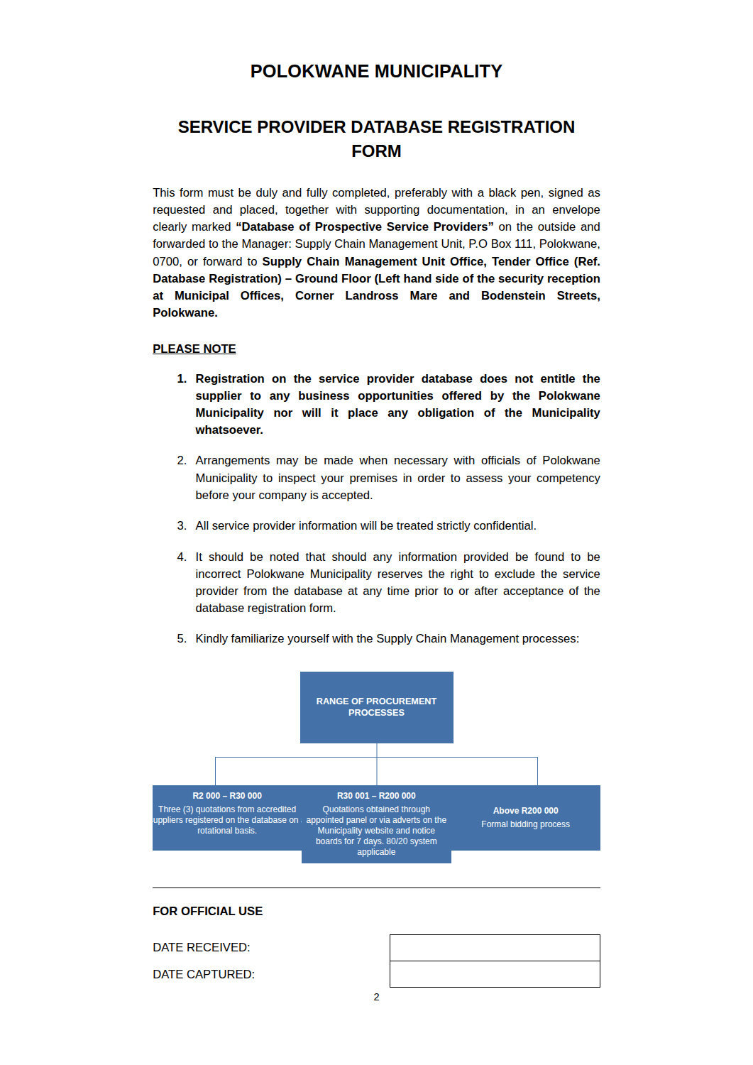POLOKWANE MUNICIPALITY
SERVICE PROVIDER DATABASE REGISTRATION FORM
This form must be duly and fully completed, preferably with a black pen, signed as requested and placed, together with supporting documentation, in an envelope clearly marked “Database of Prospective Service Providers” on the outside and forwarded to the Manager: Supply Chain Management Unit, P.O Box 111, Polokwane, 0700, or forward to Supply Chain Management Unit Office, Tender Office (Ref. Database Registration) – Ground Floor (Left hand side of the security reception at Municipal Offices, Corner Landross Mare and Bodenstein Streets, Polokwane.
PLEASE NOTE
Registration on the service provider database does not entitle the supplier to any business opportunities offered by the Polokwane Municipality nor will it place any obligation of the Municipality whatsoever.
Arrangements may be made when necessary with officials of Polokwane Municipality to inspect your premises in order to assess your competency before your company is accepted.
All service provider information will be treated strictly confidential.
It should be noted that should any information provided be found to be incorrect Polokwane Municipality reserves the right to exclude the service provider from the database at any time prior to or after acceptance of the database registration form.
Kindly familiarize yourself with the Supply Chain Management processes:
RANGE OF PROCUREMENT
PROCESSES
R2 000 – R30 000 Three (3) quotations from accredited suppliers registered on the database on a rotational basis.
R30 001 – R200 000 Quotations obtained through appointed panel or via adverts on the Municipality website and notice boards for 7 days. 80/20 system applicable
Above R200 000 Formal bidding process
FOR OFFICIAL USE
| DATE RECEIVED: | | |
| DATE CAPTURED: | | |
2